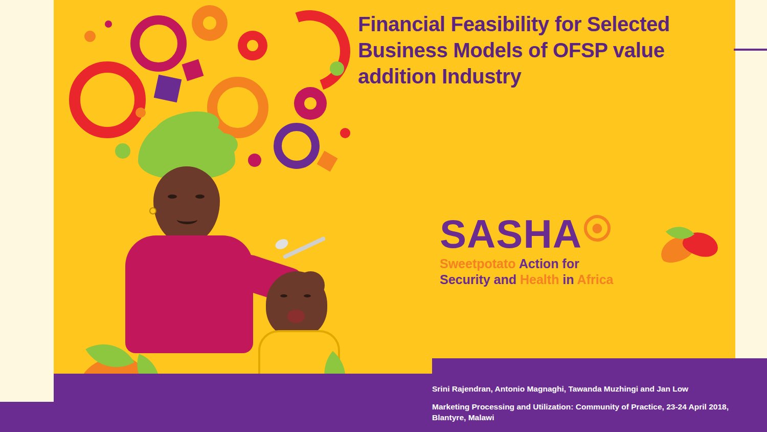Financial Feasibility for Selected Business Models of OFSP value addition Industry
SASHA⦿
Sweetpotato Action for
Security and Health in Africa
Srini Rajendran, Antonio Magnaghi, Tawanda Muzhingi and Jan Low
Marketing Processing and Utilization: Community of Practice, 23-24 April 2018, Blantyre, Malawi